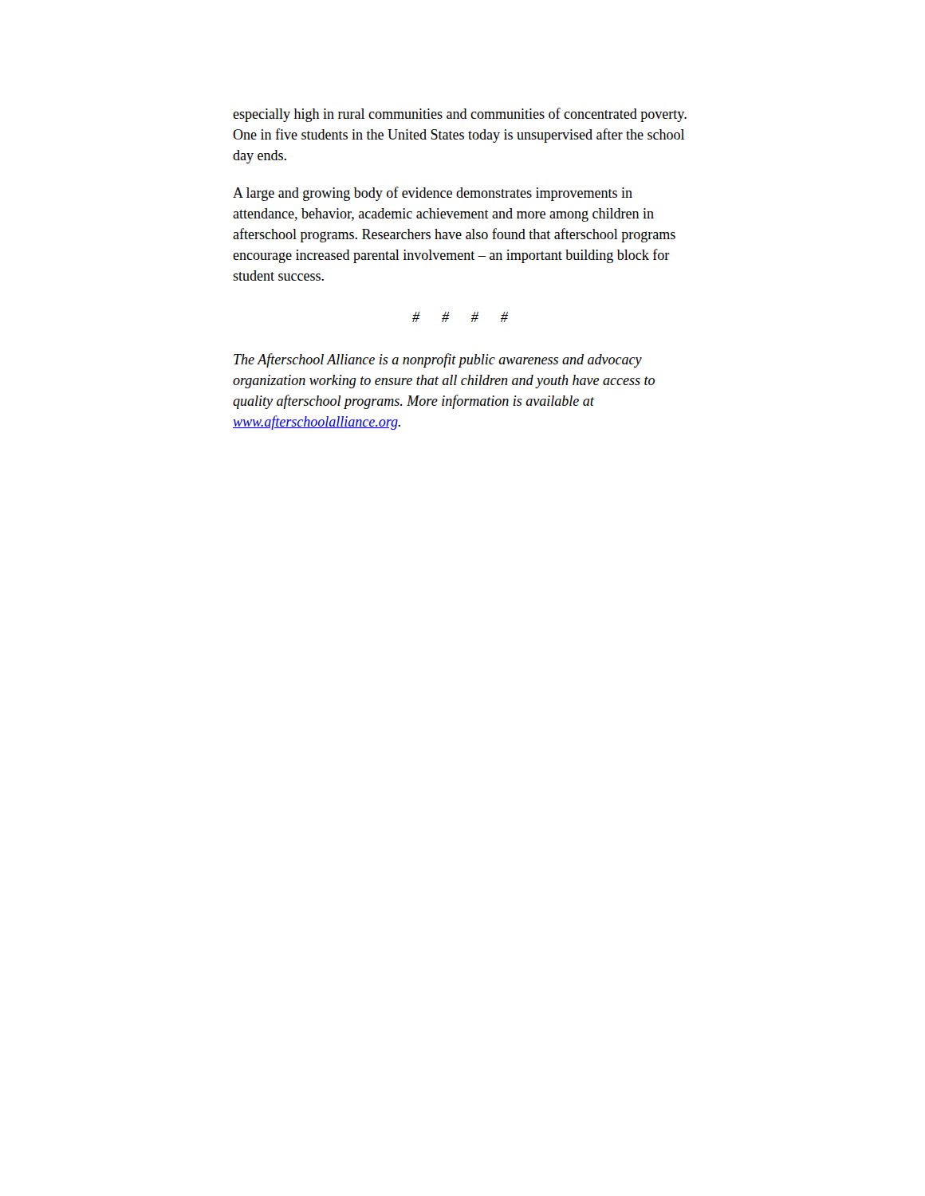especially high in rural communities and communities of concentrated poverty. One in five students in the United States today is unsupervised after the school day ends.
A large and growing body of evidence demonstrates improvements in attendance, behavior, academic achievement and more among children in afterschool programs. Researchers have also found that afterschool programs encourage increased parental involvement – an important building block for student success.
# # # #
The Afterschool Alliance is a nonprofit public awareness and advocacy organization working to ensure that all children and youth have access to quality afterschool programs. More information is available at www.afterschoolalliance.org.